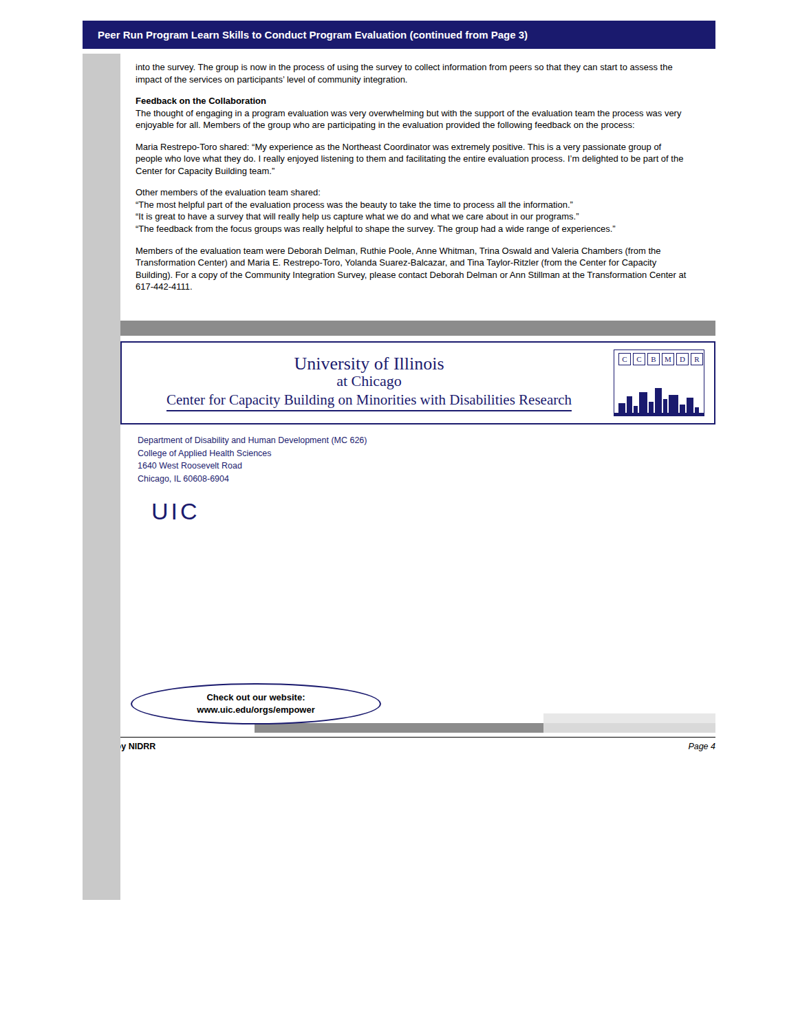Peer Run Program Learn Skills to Conduct Program Evaluation (continued from Page 3)
into the survey. The group is now in the process of using the survey to collect information from peers so that they can start to assess the impact of the services on participants’ level of community integration.
Feedback on the Collaboration
The thought of engaging in a program evaluation was very overwhelming but with the support of the evaluation team the process was very enjoyable for all. Members of the group who are participating in the evaluation provided the following feedback on the process:
Maria Restrepo-Toro shared: “My experience as the Northeast Coordinator was extremely positive. This is a very passionate group of people who love what they do. I really enjoyed listening to them and facilitating the entire evaluation process. I’m delighted to be part of the Center for Capacity Building team.”
Other members of the evaluation team shared:
“The most helpful part of the evaluation process was the beauty to take the time to process all the information.”
“It is great to have a survey that will really help us capture what we do and what we care about in our programs.”
“The feedback from the focus groups was really helpful to shape the survey. The group had a wide range of experiences.”
Members of the evaluation team were Deborah Delman, Ruthie Poole, Anne Whitman, Trina Oswald and Valeria Chambers (from the Transformation Center) and Maria E. Restrepo-Toro, Yolanda Suarez-Balcazar, and Tina Taylor-Ritzler (from the Center for Capacity Building). For a copy of the Community Integration Survey, please contact Deborah Delman or Ann Stillman at the Transformation Center at 617-442-4111.
University of Illinois
at Chicago
Center for Capacity Building on Minorities with Disabilities Research
CCBMDR
Department of Disability and Human Development (MC 626)
College of Applied Health Sciences
1640 West Roosevelt Road
Chicago, IL 60608-6904
UIC
Check out our website:
www.uic.edu/orgs/empower
Funded by NIDRR
Page 4